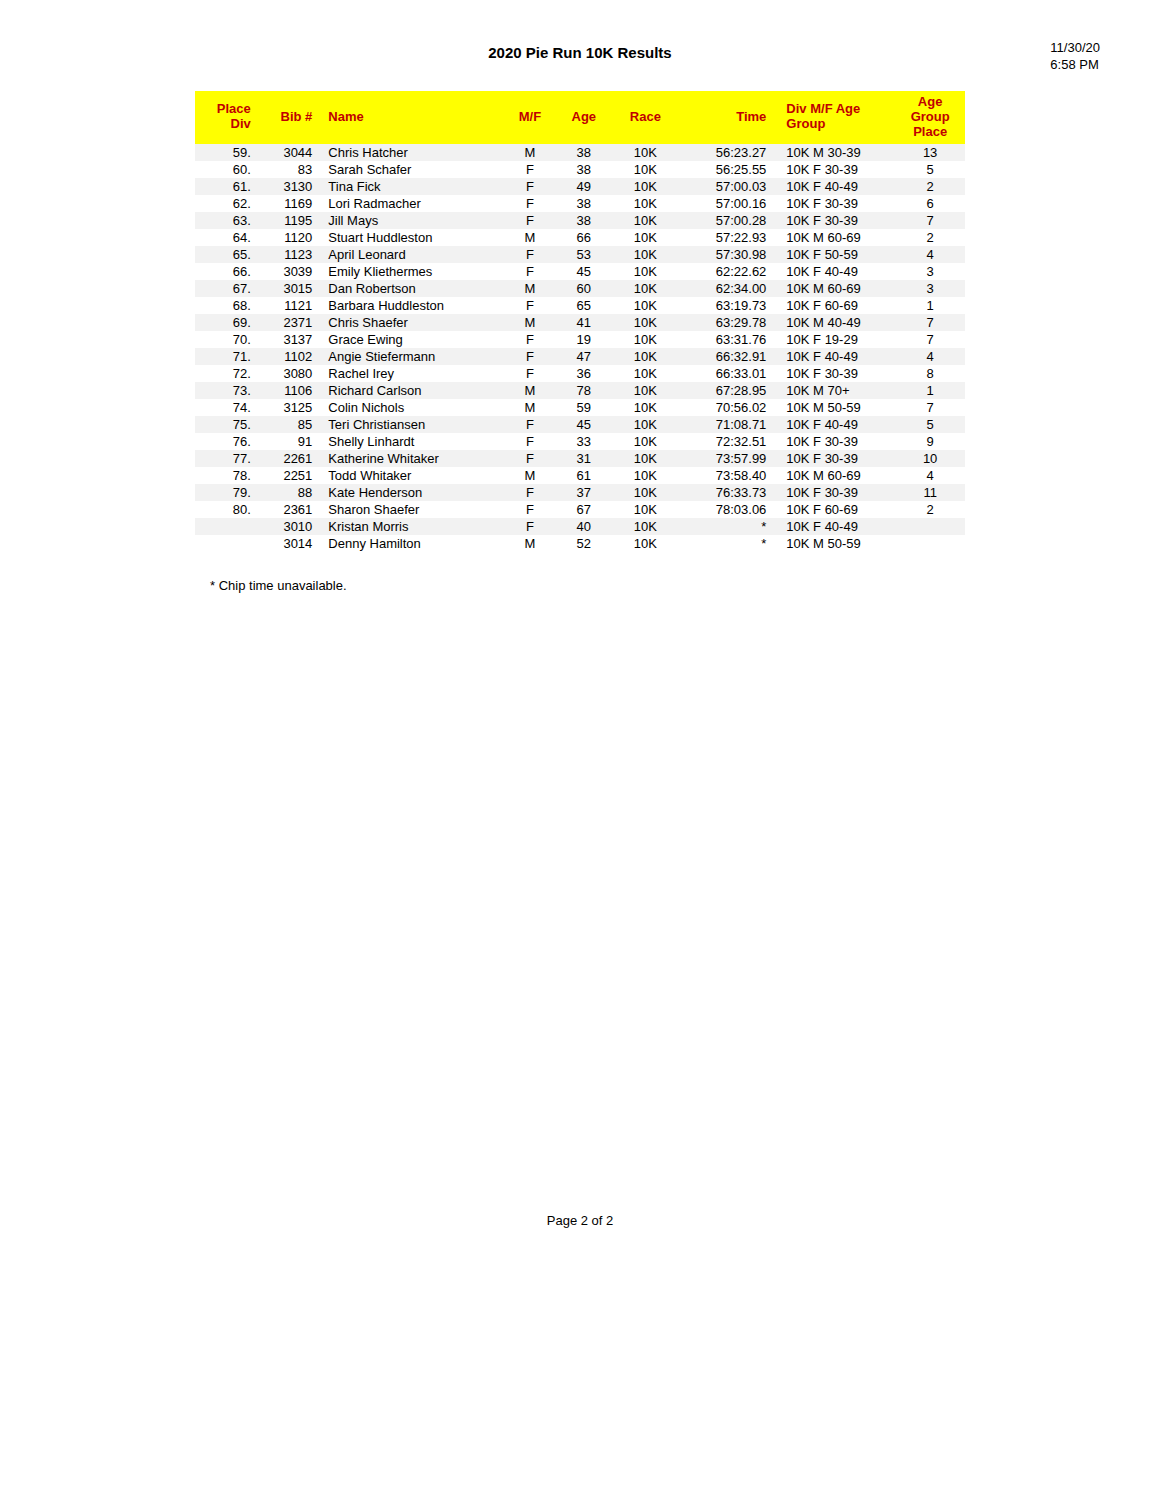11/30/20
6:58 PM
2020 Pie Run 10K Results
| Place Div | Bib # | Name | M/F | Age | Race | Time | Div M/F Age Group | Age Group Place |
| --- | --- | --- | --- | --- | --- | --- | --- | --- |
| 59. | 3044 | Chris Hatcher | M | 38 | 10K | 56:23.27 | 10K M 30-39 | 13 |
| 60. | 83 | Sarah Schafer | F | 38 | 10K | 56:25.55 | 10K F 30-39 | 5 |
| 61. | 3130 | Tina Fick | F | 49 | 10K | 57:00.03 | 10K F 40-49 | 2 |
| 62. | 1169 | Lori Radmacher | F | 38 | 10K | 57:00.16 | 10K F 30-39 | 6 |
| 63. | 1195 | Jill Mays | F | 38 | 10K | 57:00.28 | 10K F 30-39 | 7 |
| 64. | 1120 | Stuart Huddleston | M | 66 | 10K | 57:22.93 | 10K M 60-69 | 2 |
| 65. | 1123 | April Leonard | F | 53 | 10K | 57:30.98 | 10K F 50-59 | 4 |
| 66. | 3039 | Emily Kliethermes | F | 45 | 10K | 62:22.62 | 10K F 40-49 | 3 |
| 67. | 3015 | Dan Robertson | M | 60 | 10K | 62:34.00 | 10K M 60-69 | 3 |
| 68. | 1121 | Barbara Huddleston | F | 65 | 10K | 63:19.73 | 10K F 60-69 | 1 |
| 69. | 2371 | Chris Shaefer | M | 41 | 10K | 63:29.78 | 10K M 40-49 | 7 |
| 70. | 3137 | Grace Ewing | F | 19 | 10K | 63:31.76 | 10K F 19-29 | 7 |
| 71. | 1102 | Angie Stiefermann | F | 47 | 10K | 66:32.91 | 10K F 40-49 | 4 |
| 72. | 3080 | Rachel Irey | F | 36 | 10K | 66:33.01 | 10K F 30-39 | 8 |
| 73. | 1106 | Richard Carlson | M | 78 | 10K | 67:28.95 | 10K M 70+ | 1 |
| 74. | 3125 | Colin Nichols | M | 59 | 10K | 70:56.02 | 10K M 50-59 | 7 |
| 75. | 85 | Teri Christiansen | F | 45 | 10K | 71:08.71 | 10K F 40-49 | 5 |
| 76. | 91 | Shelly Linhardt | F | 33 | 10K | 72:32.51 | 10K F 30-39 | 9 |
| 77. | 2261 | Katherine Whitaker | F | 31 | 10K | 73:57.99 | 10K F 30-39 | 10 |
| 78. | 2251 | Todd Whitaker | M | 61 | 10K | 73:58.40 | 10K M 60-69 | 4 |
| 79. | 88 | Kate Henderson | F | 37 | 10K | 76:33.73 | 10K F 30-39 | 11 |
| 80. | 2361 | Sharon Shaefer | F | 67 | 10K | 78:03.06 | 10K F 60-69 | 2 |
| | 3010 | Kristan Morris | F | 40 | 10K | * | 10K F 40-49 | |
| | 3014 | Denny Hamilton | M | 52 | 10K | * | 10K M 50-59 | |
* Chip time unavailable.
Page 2 of 2